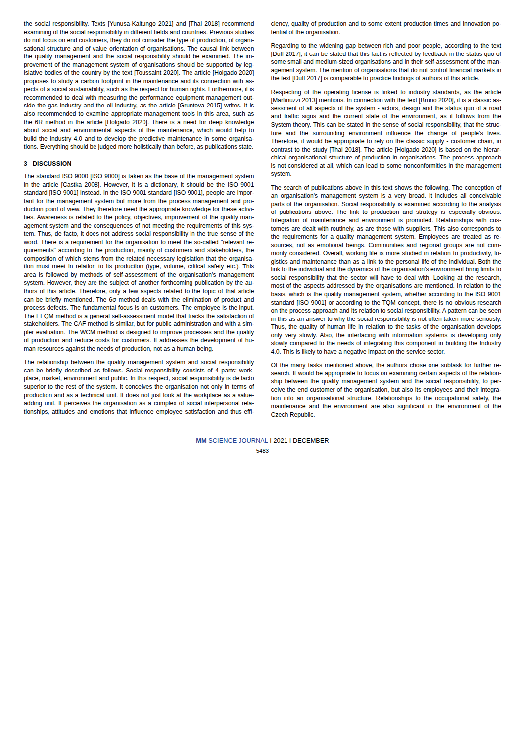the social responsibility. Texts [Yunusa-Kaltungo 2021] and [Thai 2018] recommend examining of the social responsibility in different fields and countries. Previous studies do not focus on end customers, they do not consider the type of production, of organisational structure and of value orientation of organisations. The causal link between the quality management and the social responsibility should be examined. The improvement of the management system of organisations should be supported by legislative bodies of the country by the text [Toussaint 2020]. The article [Holgado 2020] proposes to study a carbon footprint in the maintenance and its connection with aspects of a social sustainability, such as the respect for human rights. Furthermore, it is recommended to deal with measuring the performance equipment management outside the gas industry and the oil industry, as the article [Gruntova 2015] writes. It is also recommended to examine appropriate management tools in this area, such as the 6R method in the article [Holgado 2020]. There is a need for deep knowledge about social and environmental aspects of the maintenance, which would help to build the Industry 4.0 and to develop the predictive maintenance in some organisations. Everything should be judged more holistically than before, as publications state.
3 DISCUSSION
The standard ISO 9000 [ISO 9000] is taken as the base of the management system in the article [Castka 2008]. However, it is a dictionary, it should be the ISO 9001 standard [ISO 9001] instead. In the ISO 9001 standard [ISO 9001], people are important for the management system but more from the process management and production point of view. They therefore need the appropriate knowledge for these activities. Awareness is related to the policy, objectives, improvement of the quality management system and the consequences of not meeting the requirements of this system. Thus, de facto, it does not address social responsibility in the true sense of the word. There is a requirement for the organisation to meet the so-called "relevant requirements" according to the production, mainly of customers and stakeholders, the composition of which stems from the related necessary legislation that the organisation must meet in relation to its production (type, volume, critical safety etc.). This area is followed by methods of self-assessment of the organisation's management system. However, they are the subject of another forthcoming publication by the authors of this article. Therefore, only a few aspects related to the topic of that article can be briefly mentioned. The 6σ method deals with the elimination of product and process defects. The fundamental focus is on customers. The employee is the input. The EFQM method is a general self-assessment model that tracks the satisfaction of stakeholders. The CAF method is similar, but for public administration and with a simpler evaluation. The WCM method is designed to improve processes and the quality of production and reduce costs for customers. It addresses the development of human resources against the needs of production, not as a human being.
The relationship between the quality management system and social responsibility can be briefly described as follows. Social responsibility consists of 4 parts: workplace, market, environment and public. In this respect, social responsibility is de facto superior to the rest of the system. It conceives the organisation not only in terms of production and as a technical unit. It does not just look at the workplace as a value-adding unit. It perceives the organisation as a complex of social interpersonal relationships, attitudes and emotions that influence employee satisfaction and thus efficiency, quality of production and to some extent production times and innovation potential of the organisation.
Regarding to the widening gap between rich and poor people, according to the text [Duff 2017], it can be stated that this fact is reflected by feedback in the status quo of some small and medium-sized organisations and in their self-assessment of the management system. The mention of organisations that do not control financial markets in the text [Duff 2017] is comparable to practice findings of authors of this article.
Respecting of the operating license is linked to industry standards, as the article [Martinuzzi 2013] mentions. In connection with the text [Bruno 2020], it is a classic assessment of all aspects of the system - actors, design and the status quo of a road and traffic signs and the current state of the environment, as it follows from the System theory. This can be stated in the sense of social responsibility, that the structure and the surrounding environment influence the change of people's lives. Therefore, it would be appropriate to rely on the classic supply - customer chain, in contrast to the study [Thai 2018]. The article [Holgado 2020] is based on the hierarchical organisational structure of production in organisations. The process approach is not considered at all, which can lead to some nonconformities in the management system.
The search of publications above in this text shows the following. The conception of an organisation's management system is a very broad. It includes all conceivable parts of the organisation. Social responsibility is examined according to the analysis of publications above. The link to production and strategy is especially obvious. Integration of maintenance and environment is promoted. Relationships with customers are dealt with routinely, as are those with suppliers. This also corresponds to the requirements for a quality management system. Employees are treated as resources, not as emotional beings. Communities and regional groups are not commonly considered. Overall, working life is more studied in relation to productivity, logistics and maintenance than as a link to the personal life of the individual. Both the link to the individual and the dynamics of the organisation's environment bring limits to social responsibility that the sector will have to deal with. Looking at the research, most of the aspects addressed by the organisations are mentioned. In relation to the basis, which is the quality management system, whether according to the ISO 9001 standard [ISO 9001] or according to the TQM concept, there is no obvious research on the process approach and its relation to social responsibility. A pattern can be seen in this as an answer to why the social responsibility is not often taken more seriously. Thus, the quality of human life in relation to the tasks of the organisation develops only very slowly. Also, the interfacing with information systems is developing only slowly compared to the needs of integrating this component in building the Industry 4.0. This is likely to have a negative impact on the service sector.
Of the many tasks mentioned above, the authors chose one subtask for further research. It would be appropriate to focus on examining certain aspects of the relationship between the quality management system and the social responsibility, to perceive the end customer of the organisation, but also its employees and their integration into an organisational structure. Relationships to the occupational safety, the maintenance and the environment are also significant in the environment of the Czech Republic.
MM SCIENCE JOURNAL I 2021 I DECEMBER
5483